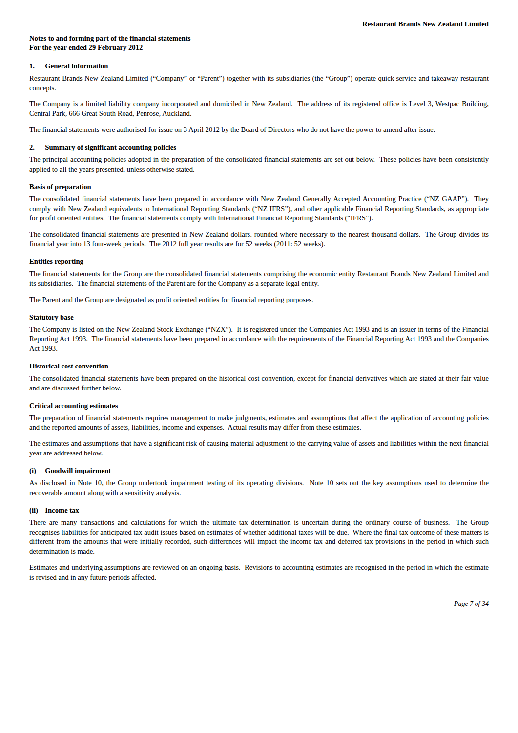Restaurant Brands New Zealand Limited
Notes to and forming part of the financial statements
For the year ended 29 February 2012
1. General information
Restaurant Brands New Zealand Limited (“Company” or “Parent”) together with its subsidiaries (the “Group”) operate quick service and takeaway restaurant concepts.
The Company is a limited liability company incorporated and domiciled in New Zealand. The address of its registered office is Level 3, Westpac Building, Central Park, 666 Great South Road, Penrose, Auckland.
The financial statements were authorised for issue on 3 April 2012 by the Board of Directors who do not have the power to amend after issue.
2. Summary of significant accounting policies
The principal accounting policies adopted in the preparation of the consolidated financial statements are set out below. These policies have been consistently applied to all the years presented, unless otherwise stated.
Basis of preparation
The consolidated financial statements have been prepared in accordance with New Zealand Generally Accepted Accounting Practice (“NZ GAAP”). They comply with New Zealand equivalents to International Reporting Standards (“NZ IFRS”), and other applicable Financial Reporting Standards, as appropriate for profit oriented entities. The financial statements comply with International Financial Reporting Standards (“IFRS”).
The consolidated financial statements are presented in New Zealand dollars, rounded where necessary to the nearest thousand dollars. The Group divides its financial year into 13 four-week periods. The 2012 full year results are for 52 weeks (2011: 52 weeks).
Entities reporting
The financial statements for the Group are the consolidated financial statements comprising the economic entity Restaurant Brands New Zealand Limited and its subsidiaries. The financial statements of the Parent are for the Company as a separate legal entity.
The Parent and the Group are designated as profit oriented entities for financial reporting purposes.
Statutory base
The Company is listed on the New Zealand Stock Exchange (“NZX”). It is registered under the Companies Act 1993 and is an issuer in terms of the Financial Reporting Act 1993. The financial statements have been prepared in accordance with the requirements of the Financial Reporting Act 1993 and the Companies Act 1993.
Historical cost convention
The consolidated financial statements have been prepared on the historical cost convention, except for financial derivatives which are stated at their fair value and are discussed further below.
Critical accounting estimates
The preparation of financial statements requires management to make judgments, estimates and assumptions that affect the application of accounting policies and the reported amounts of assets, liabilities, income and expenses. Actual results may differ from these estimates.
The estimates and assumptions that have a significant risk of causing material adjustment to the carrying value of assets and liabilities within the next financial year are addressed below.
(i) Goodwill impairment
As disclosed in Note 10, the Group undertook impairment testing of its operating divisions. Note 10 sets out the key assumptions used to determine the recoverable amount along with a sensitivity analysis.
(ii) Income tax
There are many transactions and calculations for which the ultimate tax determination is uncertain during the ordinary course of business. The Group recognises liabilities for anticipated tax audit issues based on estimates of whether additional taxes will be due. Where the final tax outcome of these matters is different from the amounts that were initially recorded, such differences will impact the income tax and deferred tax provisions in the period in which such determination is made.
Estimates and underlying assumptions are reviewed on an ongoing basis. Revisions to accounting estimates are recognised in the period in which the estimate is revised and in any future periods affected.
Page 7 of 34